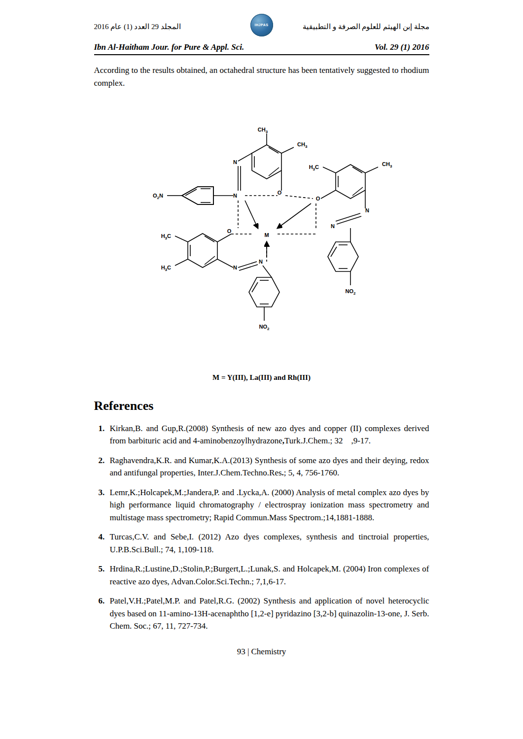المجلد 29 العدد (1) عام 2016
مجلة إبن الهيثم للعلوم الصرفة و التطبيقية
Ibn Al-Haitham Jour. for Pure & Appl. Sci.
Vol. 29 (1) 2016
According to the results obtained, an octahedral structure has been tentatively suggested to rhodium complex.
CH3 CH3 N N O O2N H3C CH3 O N N NO2 H3C H3C O N N NO2 M
M = Y(III), La(III) and Rh(III)
References
Kirkan,B. and Gup,R.(2008) Synthesis of new azo dyes and copper (II) complexes derived from barbituric acid and 4-aminobenzoylhydrazone, Turk.J.Chem.; 32 ,9-17.
Raghavendra,K.R. and Kumar,K.A.(2013) Synthesis of some azo dyes and their deying, redox and antifungal properties, Inter.J.Chem.Techno.Res.; 5, 4, 756-1760.
Lemr,K.;Holcapek,M.;Jandera,P. and .Lycka,A. (2000) Analysis of metal complex azo dyes by high performance liquid chromatography / electrospray ionization mass spectrometry and multistage mass spectrometry; Rapid Commun.Mass Spectrom.;14,1881-1888.
Turcas,C.V. and Sebe,I. (2012) Azo dyes complexes, synthesis and tinctroial properties, U.P.B.Sci.Bull.; 74, 1,109-118.
Hrdina,R.;Lustine,D.;Stolin,P.;Burgert,L.;Lunak,S. and Holcapek,M. (2004) Iron complexes of reactive azo dyes, Advan.Color.Sci.Techn.; 7,1,6-17.
Patel,V.H.;Patel,M.P. and Patel,R.G. (2002) Synthesis and application of novel heterocyclic dyes based on 11-amino-13H-acenaphtho [1,2-e] pyridazino [3,2-b] quinazolin-13-one, J. Serb. Chem. Soc.; 67, 11, 727-734.
93 | Chemistry